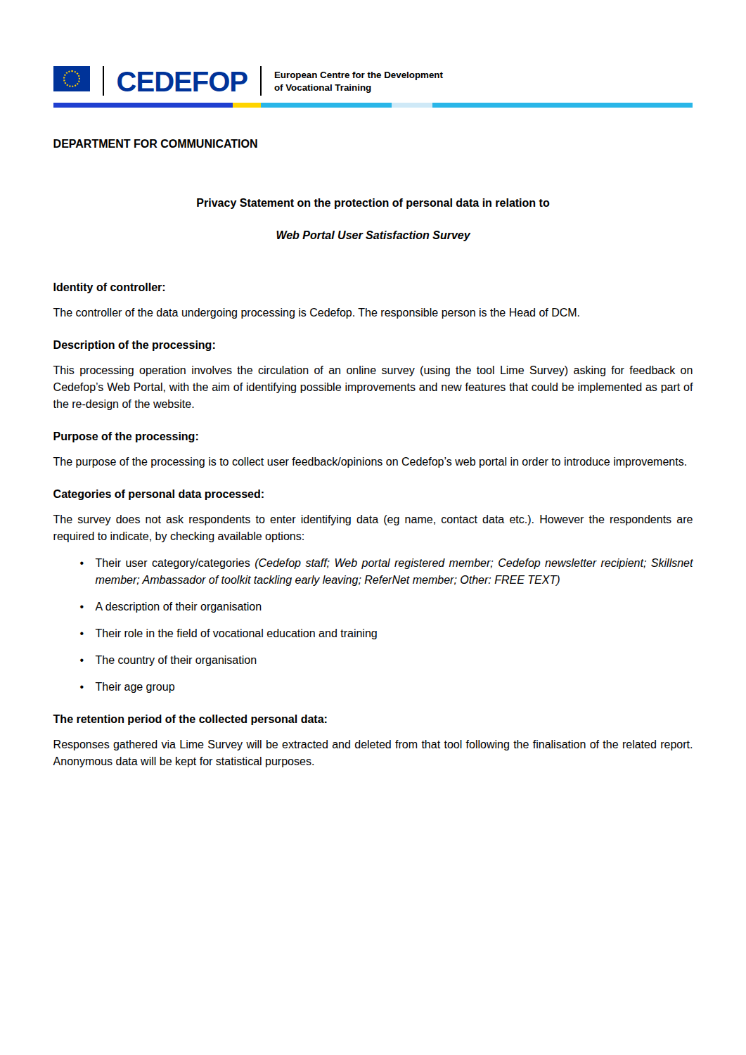CEDEFOP
European Centre for the Development
of Vocational Training
DEPARTMENT FOR COMMUNICATION
Privacy Statement on the protection of personal data in relation to
Web Portal User Satisfaction Survey
Identity of controller:
The controller of the data undergoing processing is Cedefop. The responsible person is the Head of DCM.
Description of the processing:
This processing operation involves the circulation of an online survey (using the tool Lime Survey) asking for feedback on Cedefop’s Web Portal, with the aim of identifying possible improvements and new features that could be implemented as part of the re-design of the website.
Purpose of the processing:
The purpose of the processing is to collect user feedback/opinions on Cedefop’s web portal in order to introduce improvements.
Categories of personal data processed:
The survey does not ask respondents to enter identifying data (eg name, contact data etc.). However the respondents are required to indicate, by checking available options:
Their user category/categories (Cedefop staff; Web portal registered member; Cedefop newsletter recipient; Skillsnet member; Ambassador of toolkit tackling early leaving; ReferNet member; Other: FREE TEXT)
A description of their organisation
Their role in the field of vocational education and training
The country of their organisation
Their age group
The retention period of the collected personal data:
Responses gathered via Lime Survey will be extracted and deleted from that tool following the finalisation of the related report. Anonymous data will be kept for statistical purposes.